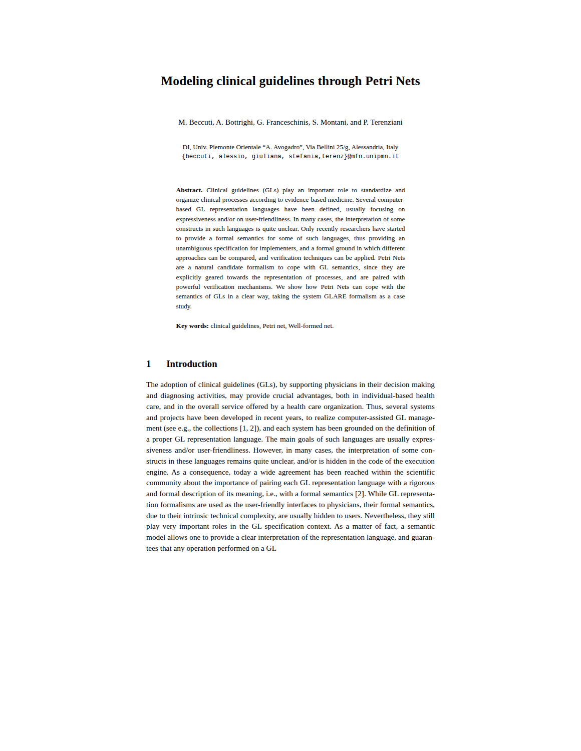Modeling clinical guidelines through Petri Nets
M. Beccuti, A. Bottrighi, G. Franceschinis, S. Montani, and P. Terenziani
DI, Univ. Piemonte Orientale “A. Avogadro”, Via Bellini 25/g, Alessandria, Italy
{beccuti, alessio, giuliana, stefania,terenz}@mfn.unipmn.it
Abstract. Clinical guidelines (GLs) play an important role to standardize and organize clinical processes according to evidence-based medicine. Several computer-based GL representation languages have been defined, usually focusing on expressiveness and/or on user-friendliness. In many cases, the interpretation of some constructs in such languages is quite unclear. Only recently researchers have started to provide a formal semantics for some of such languages, thus providing an unambiguous specification for implementers, and a formal ground in which different approaches can be compared, and verification techniques can be applied. Petri Nets are a natural candidate formalism to cope with GL semantics, since they are explicitly geared towards the representation of processes, and are paired with powerful verification mechanisms. We show how Petri Nets can cope with the semantics of GLs in a clear way, taking the system GLARE formalism as a case study.
Key words: clinical guidelines, Petri net, Well-formed net.
1 Introduction
The adoption of clinical guidelines (GLs), by supporting physicians in their decision making and diagnosing activities, may provide crucial advantages, both in individual-based health care, and in the overall service offered by a health care organization. Thus, several systems and projects have been developed in recent years, to realize computer-assisted GL management (see e.g., the collections [1, 2]), and each system has been grounded on the definition of a proper GL representation language. The main goals of such languages are usually expressiveness and/or user-friendliness. However, in many cases, the interpretation of some constructs in these languages remains quite unclear, and/or is hidden in the code of the execution engine. As a consequence, today a wide agreement has been reached within the scientific community about the importance of pairing each GL representation language with a rigorous and formal description of its meaning, i.e., with a formal semantics [2]. While GL representation formalisms are used as the user-friendly interfaces to physicians, their formal semantics, due to their intrinsic technical complexity, are usually hidden to users. Nevertheless, they still play very important roles in the GL specification context. As a matter of fact, a semantic model allows one to provide a clear interpretation of the representation language, and guarantees that any operation performed on a GL